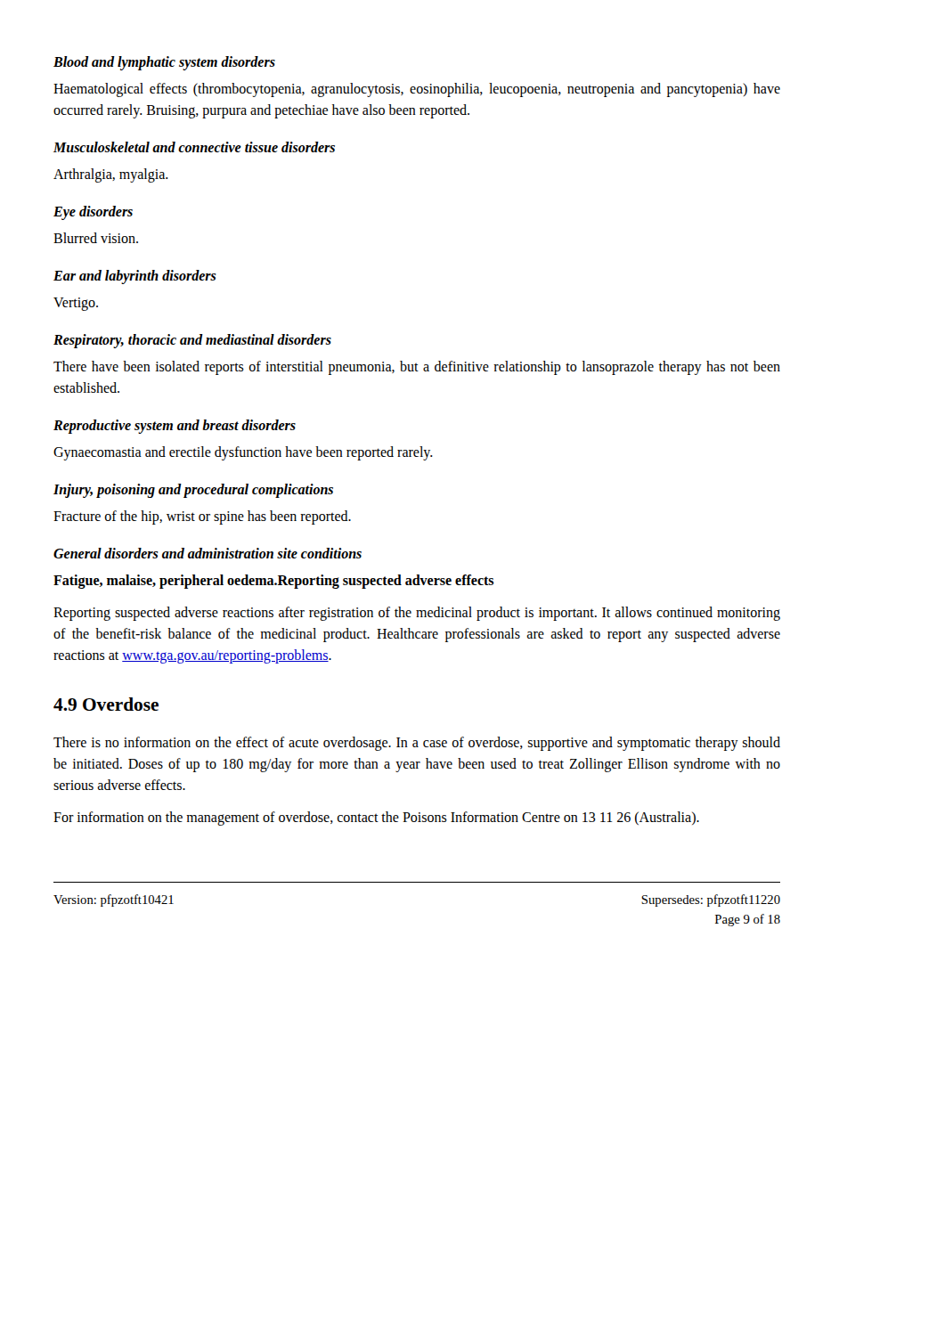Blood and lymphatic system disorders
Haematological effects (thrombocytopenia, agranulocytosis, eosinophilia, leucopoenia, neutropenia and pancytopenia) have occurred rarely. Bruising, purpura and petechiae have also been reported.
Musculoskeletal and connective tissue disorders
Arthralgia, myalgia.
Eye disorders
Blurred vision.
Ear and labyrinth disorders
Vertigo.
Respiratory, thoracic and mediastinal disorders
There have been isolated reports of interstitial pneumonia, but a definitive relationship to lansoprazole therapy has not been established.
Reproductive system and breast disorders
Gynaecomastia and erectile dysfunction have been reported rarely.
Injury, poisoning and procedural complications
Fracture of the hip, wrist or spine has been reported.
General disorders and administration site conditions
Fatigue, malaise, peripheral oedema.Reporting suspected adverse effects
Reporting suspected adverse reactions after registration of the medicinal product is important. It allows continued monitoring of the benefit-risk balance of the medicinal product. Healthcare professionals are asked to report any suspected adverse reactions at www.tga.gov.au/reporting-problems.
4.9 Overdose
There is no information on the effect of acute overdosage. In a case of overdose, supportive and symptomatic therapy should be initiated. Doses of up to 180 mg/day for more than a year have been used to treat Zollinger Ellison syndrome with no serious adverse effects.
For information on the management of overdose, contact the Poisons Information Centre on 13 11 26 (Australia).
Version: pfpzotft10421
Supersedes: pfpzotft11220
Page 9 of 18